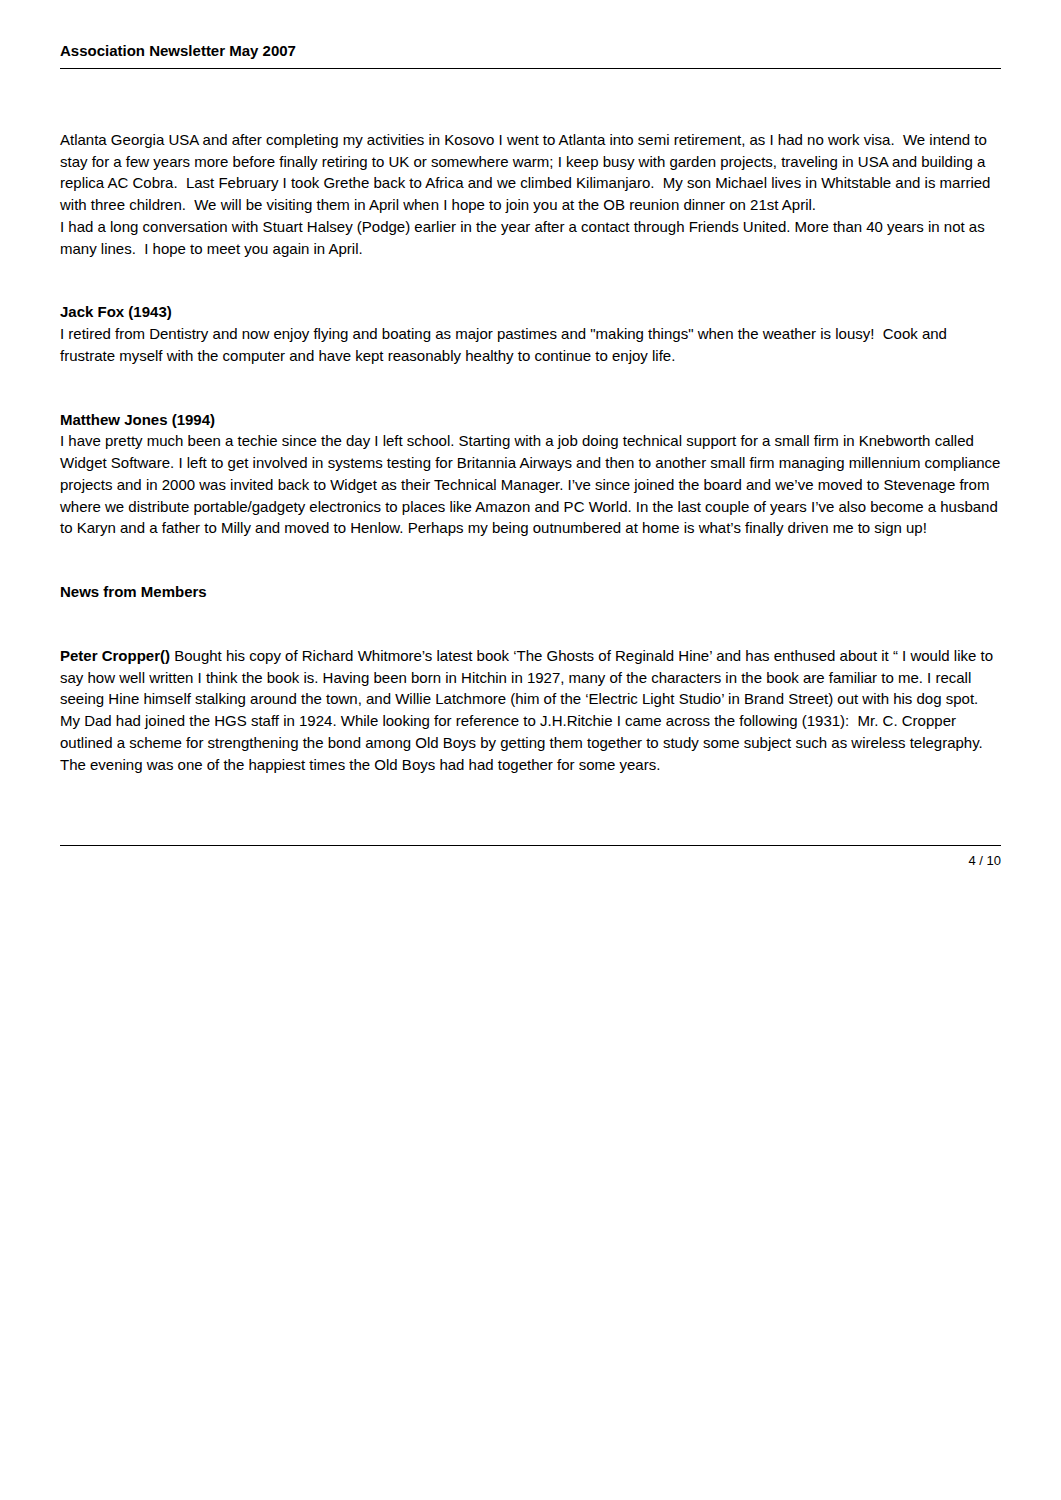Association Newsletter May 2007
Atlanta Georgia USA and after completing my activities in Kosovo I went to Atlanta into semi retirement, as I had no work visa. We intend to stay for a few years more before finally retiring to UK or somewhere warm; I keep busy with garden projects, traveling in USA and building a replica AC Cobra. Last February I took Grethe back to Africa and we climbed Kilimanjaro. My son Michael lives in Whitstable and is married with three children. We will be visiting them in April when I hope to join you at the OB reunion dinner on 21st April.
I had a long conversation with Stuart Halsey (Podge) earlier in the year after a contact through Friends United. More than 40 years in not as many lines. I hope to meet you again in April.
Jack Fox (1943)
I retired from Dentistry and now enjoy flying and boating as major pastimes and "making things" when the weather is lousy! Cook and frustrate myself with the computer and have kept reasonably healthy to continue to enjoy life.
Matthew Jones (1994)
I have pretty much been a techie since the day I left school. Starting with a job doing technical support for a small firm in Knebworth called Widget Software. I left to get involved in systems testing for Britannia Airways and then to another small firm managing millennium compliance projects and in 2000 was invited back to Widget as their Technical Manager. I’ve since joined the board and we’ve moved to Stevenage from where we distribute portable/gadgety electronics to places like Amazon and PC World. In the last couple of years I’ve also become a husband to Karyn and a father to Milly and moved to Henlow. Perhaps my being outnumbered at home is what’s finally driven me to sign up!
News from Members
Peter Cropper() Bought his copy of Richard Whitmore’s latest book ‘The Ghosts of Reginald Hine’ and has enthused about it “ I would like to say how well written I think the book is. Having been born in Hitchin in 1927, many of the characters in the book are familiar to me. I recall seeing Hine himself stalking around the town, and Willie Latchmore (him of the ‘Electric Light Studio’ in Brand Street) out with his dog spot. My Dad had joined the HGS staff in 1924. While looking for reference to J.H.Ritchie I came across the following (1931): Mr. C. Cropper outlined a scheme for strengthening the bond among Old Boys by getting them together to study some subject such as wireless telegraphy. The evening was one of the happiest times the Old Boys had had together for some years.
4 / 10